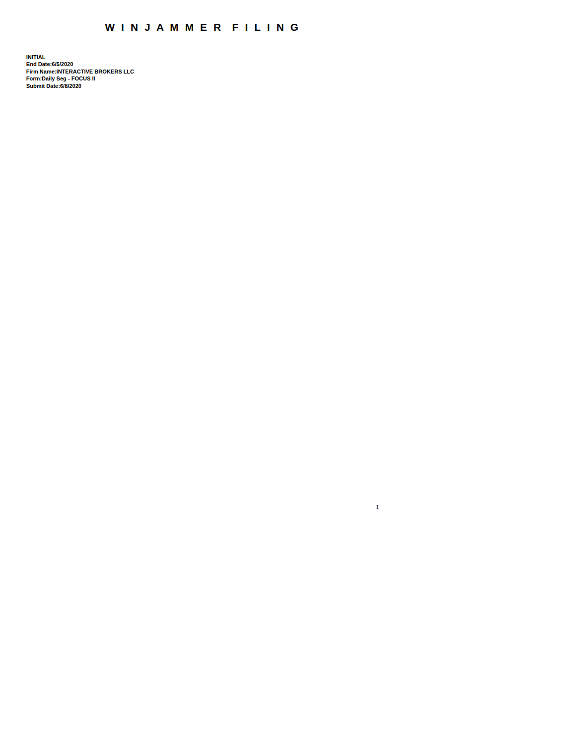W I N J A M M E R F I L I N G
INITIAL
End Date:6/5/2020
Firm Name:INTERACTIVE BROKERS LLC
Form:Daily Seg - FOCUS II
Submit Date:6/8/2020
1